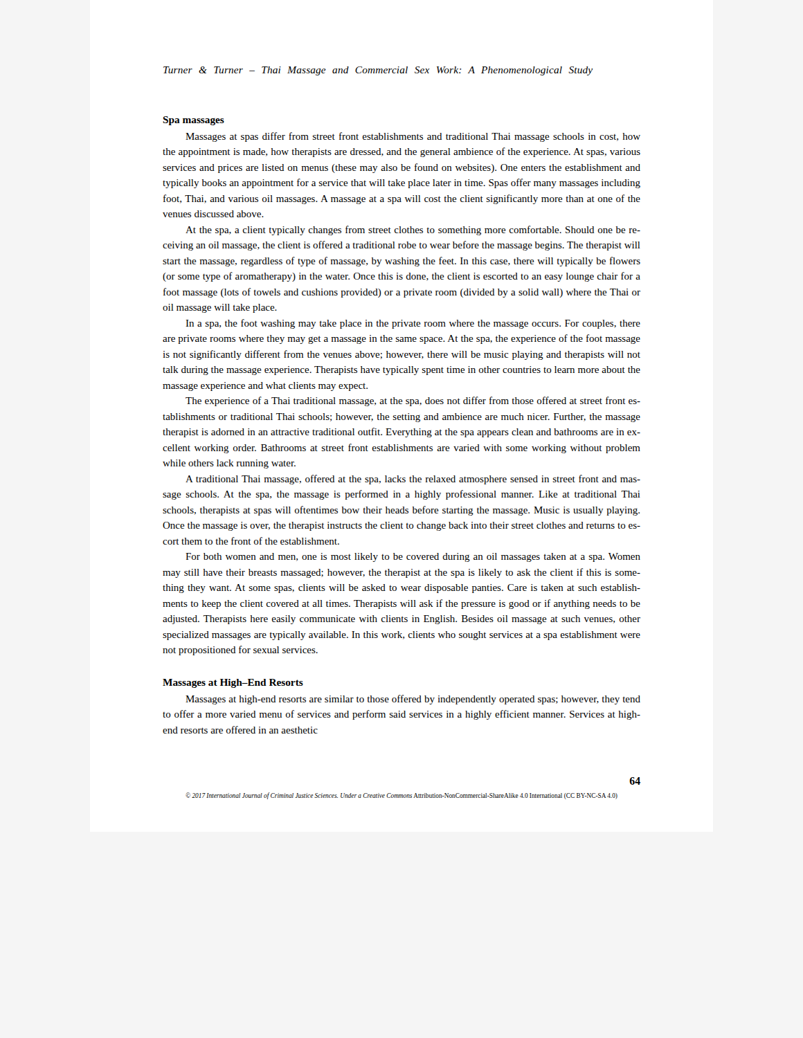Turner & Turner – Thai Massage and Commercial Sex Work: A Phenomenological Study
Spa massages
Massages at spas differ from street front establishments and traditional Thai massage schools in cost, how the appointment is made, how therapists are dressed, and the general ambience of the experience. At spas, various services and prices are listed on menus (these may also be found on websites). One enters the establishment and typically books an appointment for a service that will take place later in time. Spas offer many massages including foot, Thai, and various oil massages. A massage at a spa will cost the client significantly more than at one of the venues discussed above.
At the spa, a client typically changes from street clothes to something more comfortable. Should one be receiving an oil massage, the client is offered a traditional robe to wear before the massage begins. The therapist will start the massage, regardless of type of massage, by washing the feet. In this case, there will typically be flowers (or some type of aromatherapy) in the water. Once this is done, the client is escorted to an easy lounge chair for a foot massage (lots of towels and cushions provided) or a private room (divided by a solid wall) where the Thai or oil massage will take place.
In a spa, the foot washing may take place in the private room where the massage occurs. For couples, there are private rooms where they may get a massage in the same space. At the spa, the experience of the foot massage is not significantly different from the venues above; however, there will be music playing and therapists will not talk during the massage experience. Therapists have typically spent time in other countries to learn more about the massage experience and what clients may expect.
The experience of a Thai traditional massage, at the spa, does not differ from those offered at street front establishments or traditional Thai schools; however, the setting and ambience are much nicer. Further, the massage therapist is adorned in an attractive traditional outfit. Everything at the spa appears clean and bathrooms are in excellent working order. Bathrooms at street front establishments are varied with some working without problem while others lack running water.
A traditional Thai massage, offered at the spa, lacks the relaxed atmosphere sensed in street front and massage schools. At the spa, the massage is performed in a highly professional manner. Like at traditional Thai schools, therapists at spas will oftentimes bow their heads before starting the massage. Music is usually playing. Once the massage is over, the therapist instructs the client to change back into their street clothes and returns to escort them to the front of the establishment.
For both women and men, one is most likely to be covered during an oil massages taken at a spa. Women may still have their breasts massaged; however, the therapist at the spa is likely to ask the client if this is something they want. At some spas, clients will be asked to wear disposable panties. Care is taken at such establishments to keep the client covered at all times. Therapists will ask if the pressure is good or if anything needs to be adjusted. Therapists here easily communicate with clients in English. Besides oil massage at such venues, other specialized massages are typically available. In this work, clients who sought services at a spa establishment were not propositioned for sexual services.
Massages at High–End Resorts
Massages at high-end resorts are similar to those offered by independently operated spas; however, they tend to offer a more varied menu of services and perform said services in a highly efficient manner. Services at high-end resorts are offered in an aesthetic
64
© 2017 International Journal of Criminal Justice Sciences. Under a Creative Commons Attribution-NonCommercial-ShareAlike 4.0 International (CC BY-NC-SA 4.0)